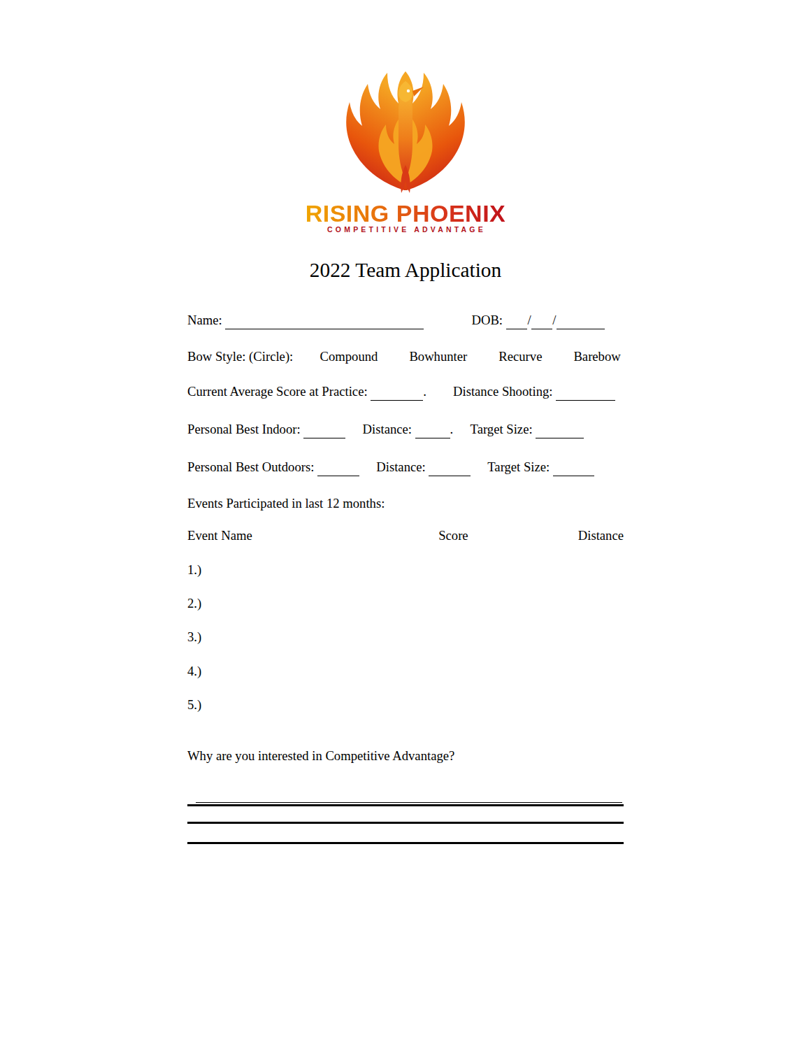RISING PHOENIX
COMPETITIVE ADVANTAGE
2022 Team Application
Name: DOB: / /
Bow Style: (Circle): Compound Bowhunter Recurve Barebow
Current Average Score at Practice: . Distance Shooting:
Personal Best Indoor: Distance: . Target Size:
Personal Best Outdoors: Distance: Target Size:
Events Participated in last 12 months:
Event Name
Score
Distance
1.)
2.)
3.)
4.)
5.)
Why are you interested in Competitive Advantage?